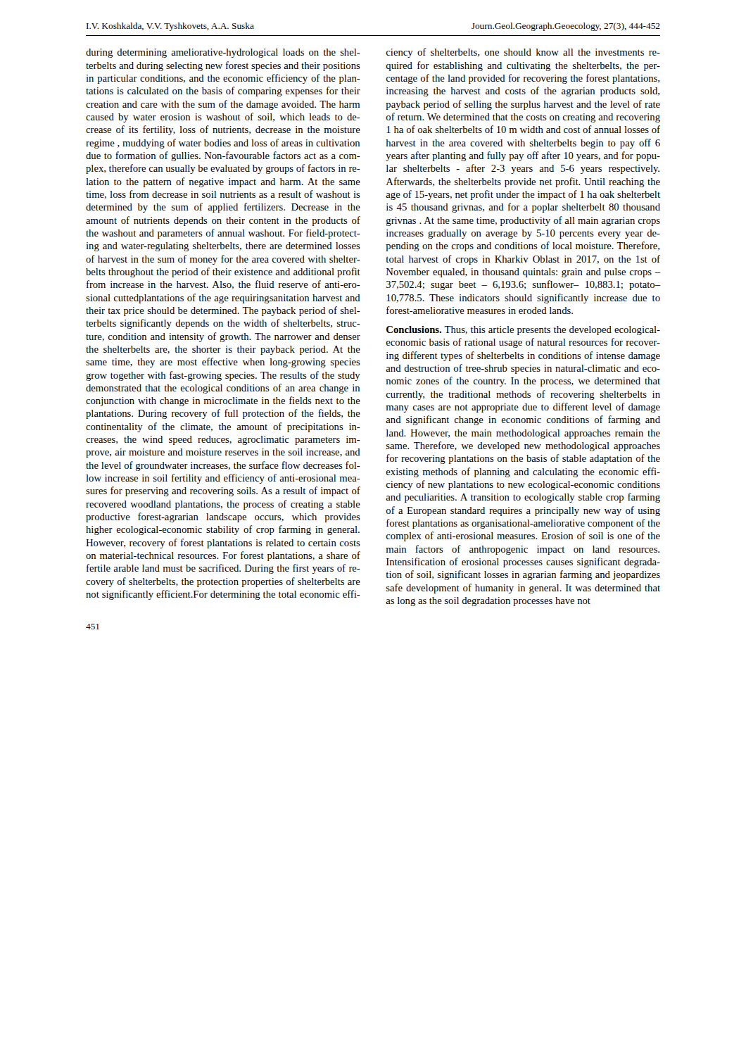I.V. Koshkalda, V.V. Tyshkovets, A.A. Suska
Journ.Geol.Geograph.Geoecology, 27(3), 444-452
during determining ameliorative-hydrological loads on the shelterbelts and during selecting new forest species and their positions in particular conditions, and the economic efficiency of the plantations is calculated on the basis of comparing expenses for their creation and care with the sum of the damage avoided. The harm caused by water erosion is washout of soil, which leads to decrease of its fertility, loss of nutrients, decrease in the moisture regime , muddying of water bodies and loss of areas in cultivation due to formation of gullies. Non-favourable factors act as a complex, therefore can usually be evaluated by groups of factors in relation to the pattern of negative impact and harm. At the same time, loss from decrease in soil nutrients as a result of washout is determined by the sum of applied fertilizers. Decrease in the amount of nutrients depends on their content in the products of the washout and parameters of annual washout. For field-protecting and water-regulating shelterbelts, there are determined losses of harvest in the sum of money for the area covered with shelterbelts throughout the period of their existence and additional profit from increase in the harvest. Also, the fluid reserve of anti-erosional cuttedplantations of the age requiringsanitation harvest and their tax price should be determined. The payback period of shelterbelts significantly depends on the width of shelterbelts, structure, condition and intensity of growth. The narrower and denser the shelterbelts are, the shorter is their payback period. At the same time, they are most effective when long-growing species grow together with fast-growing species. The results of the study demonstrated that the ecological conditions of an area change in conjunction with change in microclimate in the fields next to the plantations. During recovery of full protection of the fields, the continentality of the climate, the amount of precipitations increases, the wind speed reduces, agroclimatic parameters improve, air moisture and moisture reserves in the soil increase, and the level of groundwater increases, the surface flow decreases follow increase in soil fertility and efficiency of anti-erosional measures for preserving and recovering soils. As a result of impact of recovered woodland plantations, the process of creating a stable productive forest-agrarian landscape occurs, which provides higher ecological-economic stability of crop farming in general. However, recovery of forest plantations is related to certain costs on material-technical resources. For forest plantations, a share of fertile arable land must be sacrificed. During the first years of recovery of shelterbelts, the protection properties of shelterbelts are not significantly efficient.For determining the total economic efficiency of shelterbelts, one should know all the investments required for establishing and cultivating the shelterbelts, the percentage of the land provided for recovering the forest plantations, increasing the harvest and costs of the agrarian products sold, payback period of selling the surplus harvest and the level of rate of return. We determined that the costs on creating and recovering 1 ha of oak shelterbelts of 10 m width and cost of annual losses of harvest in the area covered with shelterbelts begin to pay off 6 years after planting and fully pay off after 10 years, and for popular shelterbelts - after 2-3 years and 5-6 years respectively. Afterwards, the shelterbelts provide net profit. Until reaching the age of 15-years, net profit under the impact of 1 ha oak shelterbelt is 45 thousand grivnas, and for a poplar shelterbelt 80 thousand grivnas . At the same time, productivity of all main agrarian crops increases gradually on average by 5-10 percents every year depending on the crops and conditions of local moisture. Therefore, total harvest of crops in Kharkiv Oblast in 2017, on the 1st of November equaled, in thousand quintals: grain and pulse crops –37,502.4; sugar beet – 6,193.6; sunflower– 10,883.1; potato– 10,778.5. These indicators should significantly increase due to forest-ameliorative measures in eroded lands.
Conclusions. Thus, this article presents the developed ecological-economic basis of rational usage of natural resources for recovering different types of shelterbelts in conditions of intense damage and destruction of tree-shrub species in natural-climatic and economic zones of the country. In the process, we determined that currently, the traditional methods of recovering shelterbelts in many cases are not appropriate due to different level of damage and significant change in economic conditions of farming and land. However, the main methodological approaches remain the same. Therefore, we developed new methodological approaches for recovering plantations on the basis of stable adaptation of the existing methods of planning and calculating the economic efficiency of new plantations to new ecological-economic conditions and peculiarities. A transition to ecologically stable crop farming of a European standard requires a principally new way of using forest plantations as organisational-ameliorative component of the complex of anti-erosional measures. Erosion of soil is one of the main factors of anthropogenic impact on land resources. Intensification of erosional processes causes significant degradation of soil, significant losses in agrarian farming and jeopardizes safe development of humanity in general. It was determined that as long as the soil degradation processes have not
451